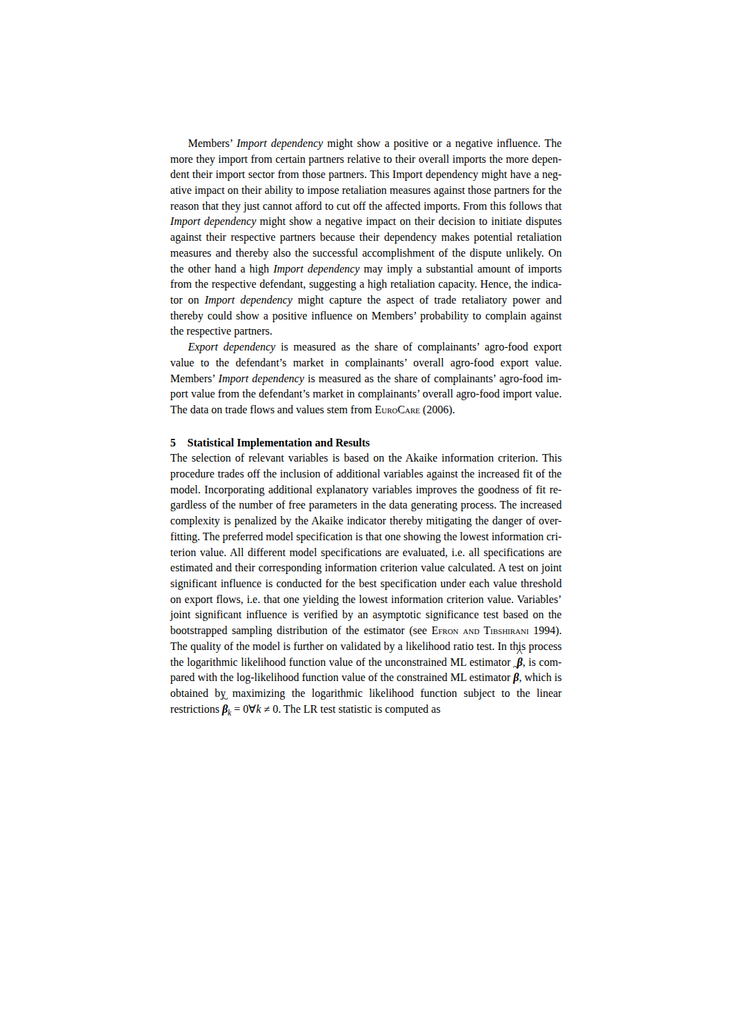Members’ Import dependency might show a positive or a negative influence. The more they import from certain partners relative to their overall imports the more dependent their import sector from those partners. This Import dependency might have a negative impact on their ability to impose retaliation measures against those partners for the reason that they just cannot afford to cut off the affected imports. From this follows that Import dependency might show a negative impact on their decision to initiate disputes against their respective partners because their dependency makes potential retaliation measures and thereby also the successful accomplishment of the dispute unlikely. On the other hand a high Import dependency may imply a substantial amount of imports from the respective defendant, suggesting a high retaliation capacity. Hence, the indicator on Import dependency might capture the aspect of trade retaliatory power and thereby could show a positive influence on Members’ probability to complain against the respective partners.
Export dependency is measured as the share of complainants’ agro-food export value to the defendant’s market in complainants’ overall agro-food export value. Members’ Import dependency is measured as the share of complainants’ agro-food import value from the defendant’s market in complainants’ overall agro-food import value. The data on trade flows and values stem from EuroCare (2006).
5 Statistical Implementation and Results
The selection of relevant variables is based on the Akaike information criterion. This procedure trades off the inclusion of additional variables against the increased fit of the model. Incorporating additional explanatory variables improves the goodness of fit regardless of the number of free parameters in the data generating process. The increased complexity is penalized by the Akaike indicator thereby mitigating the danger of over-fitting. The preferred model specification is that one showing the lowest information criterion value. All different model specifications are evaluated, i.e. all specifications are estimated and their corresponding information criterion value calculated. A test on joint significant influence is conducted for the best specification under each value threshold on export flows, i.e. that one yielding the lowest information criterion value. Variables’ joint significant influence is verified by an asymptotic significance test based on the bootstrapped sampling distribution of the estimator (see Efron and Tibshirani 1994). The quality of the model is further on validated by a likelihood ratio test. In this process the logarithmic likelihood function value of the unconstrained ML estimator β, is compared with the log-likelihood function value of the constrained ML estimator β, which is obtained by maximizing the logarithmic likelihood function subject to the linear restrictions βk = 0∀k ≠ 0. The LR test statistic is computed as